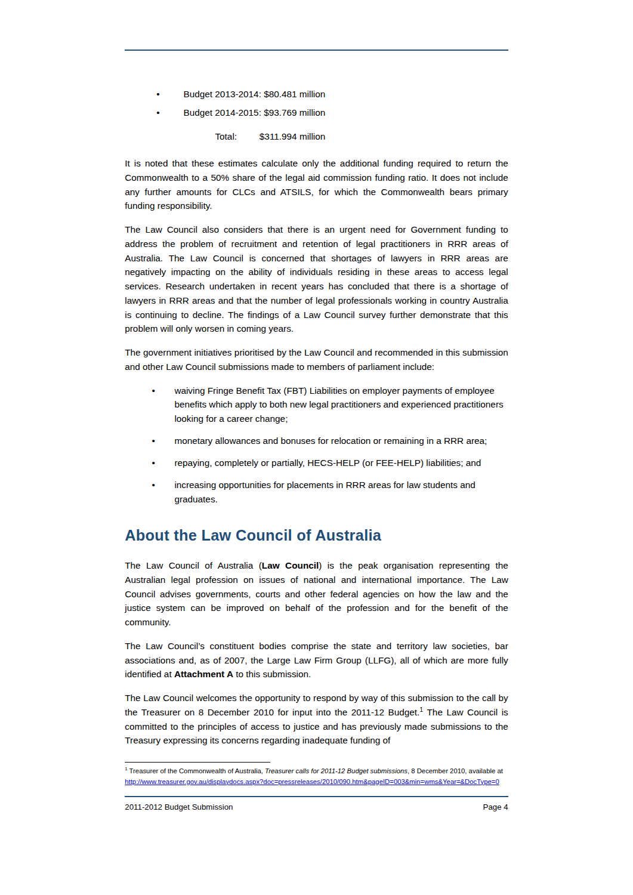Budget 2013-2014: $80.481 million
Budget 2014-2015: $93.769 million
Total:$311.994 million
It is noted that these estimates calculate only the additional funding required to return the Commonwealth to a 50% share of the legal aid commission funding ratio. It does not include any further amounts for CLCs and ATSILS, for which the Commonwealth bears primary funding responsibility.
The Law Council also considers that there is an urgent need for Government funding to address the problem of recruitment and retention of legal practitioners in RRR areas of Australia. The Law Council is concerned that shortages of lawyers in RRR areas are negatively impacting on the ability of individuals residing in these areas to access legal services. Research undertaken in recent years has concluded that there is a shortage of lawyers in RRR areas and that the number of legal professionals working in country Australia is continuing to decline. The findings of a Law Council survey further demonstrate that this problem will only worsen in coming years.
The government initiatives prioritised by the Law Council and recommended in this submission and other Law Council submissions made to members of parliament include:
waiving Fringe Benefit Tax (FBT) Liabilities on employer payments of employee benefits which apply to both new legal practitioners and experienced practitioners looking for a career change;
monetary allowances and bonuses for relocation or remaining in a RRR area;
repaying, completely or partially, HECS-HELP (or FEE-HELP) liabilities; and
increasing opportunities for placements in RRR areas for law students and graduates.
About the Law Council of Australia
The Law Council of Australia (Law Council) is the peak organisation representing the Australian legal profession on issues of national and international importance. The Law Council advises governments, courts and other federal agencies on how the law and the justice system can be improved on behalf of the profession and for the benefit of the community.
The Law Council’s constituent bodies comprise the state and territory law societies, bar associations and, as of 2007, the Large Law Firm Group (LLFG), all of which are more fully identified at Attachment A to this submission.
The Law Council welcomes the opportunity to respond by way of this submission to the call by the Treasurer on 8 December 2010 for input into the 2011-12 Budget.1 The Law Council is committed to the principles of access to justice and has previously made submissions to the Treasury expressing its concerns regarding inadequate funding of
1 Treasurer of the Commonwealth of Australia, Treasurer calls for 2011-12 Budget submissions, 8 December 2010, available at
http://www.treasurer.gov.au/displaydocs.aspx?doc=pressreleases/2010/090.htm&pageID=003&min=wms&Year=&DocType=0
2011-2012 Budget Submission Page 4